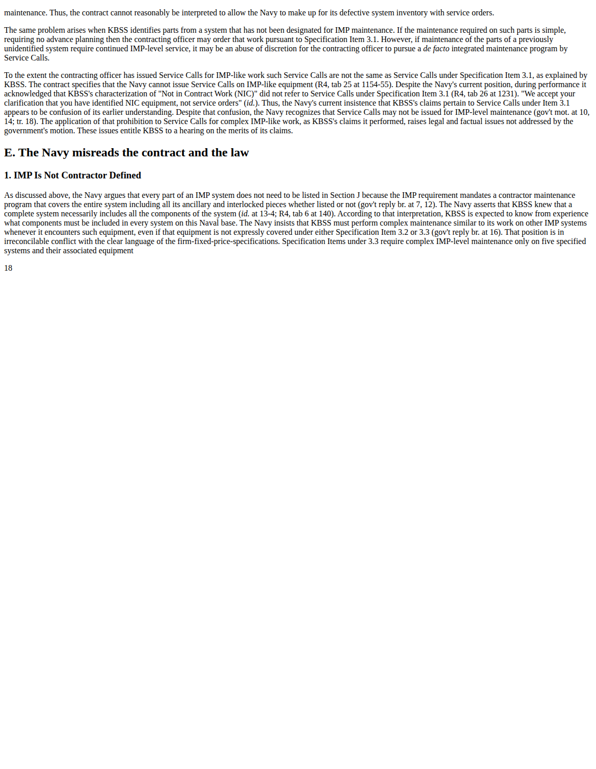maintenance. Thus, the contract cannot reasonably be interpreted to allow the Navy to make up for its defective system inventory with service orders.
The same problem arises when KBSS identifies parts from a system that has not been designated for IMP maintenance. If the maintenance required on such parts is simple, requiring no advance planning then the contracting officer may order that work pursuant to Specification Item 3.1. However, if maintenance of the parts of a previously unidentified system require continued IMP-level service, it may be an abuse of discretion for the contracting officer to pursue a de facto integrated maintenance program by Service Calls.
To the extent the contracting officer has issued Service Calls for IMP-like work such Service Calls are not the same as Service Calls under Specification Item 3.1, as explained by KBSS. The contract specifies that the Navy cannot issue Service Calls on IMP-like equipment (R4, tab 25 at 1154-55). Despite the Navy's current position, during performance it acknowledged that KBSS's characterization of "Not in Contract Work (NIC)" did not refer to Service Calls under Specification Item 3.1 (R4, tab 26 at 1231). "We accept your clarification that you have identified NIC equipment, not service orders" (id.). Thus, the Navy's current insistence that KBSS's claims pertain to Service Calls under Item 3.1 appears to be confusion of its earlier understanding. Despite that confusion, the Navy recognizes that Service Calls may not be issued for IMP-level maintenance (gov't mot. at 10, 14; tr. 18). The application of that prohibition to Service Calls for complex IMP-like work, as KBSS's claims it performed, raises legal and factual issues not addressed by the government's motion. These issues entitle KBSS to a hearing on the merits of its claims.
E. The Navy misreads the contract and the law
1. IMP Is Not Contractor Defined
As discussed above, the Navy argues that every part of an IMP system does not need to be listed in Section J because the IMP requirement mandates a contractor maintenance program that covers the entire system including all its ancillary and interlocked pieces whether listed or not (gov't reply br. at 7, 12). The Navy asserts that KBSS knew that a complete system necessarily includes all the components of the system (id. at 13-4; R4, tab 6 at 140). According to that interpretation, KBSS is expected to know from experience what components must be included in every system on this Naval base. The Navy insists that KBSS must perform complex maintenance similar to its work on other IMP systems whenever it encounters such equipment, even if that equipment is not expressly covered under either Specification Item 3.2 or 3.3 (gov't reply br. at 16). That position is in irreconcilable conflict with the clear language of the firm-fixed-price-specifications. Specification Items under 3.3 require complex IMP-level maintenance only on five specified systems and their associated equipment
18